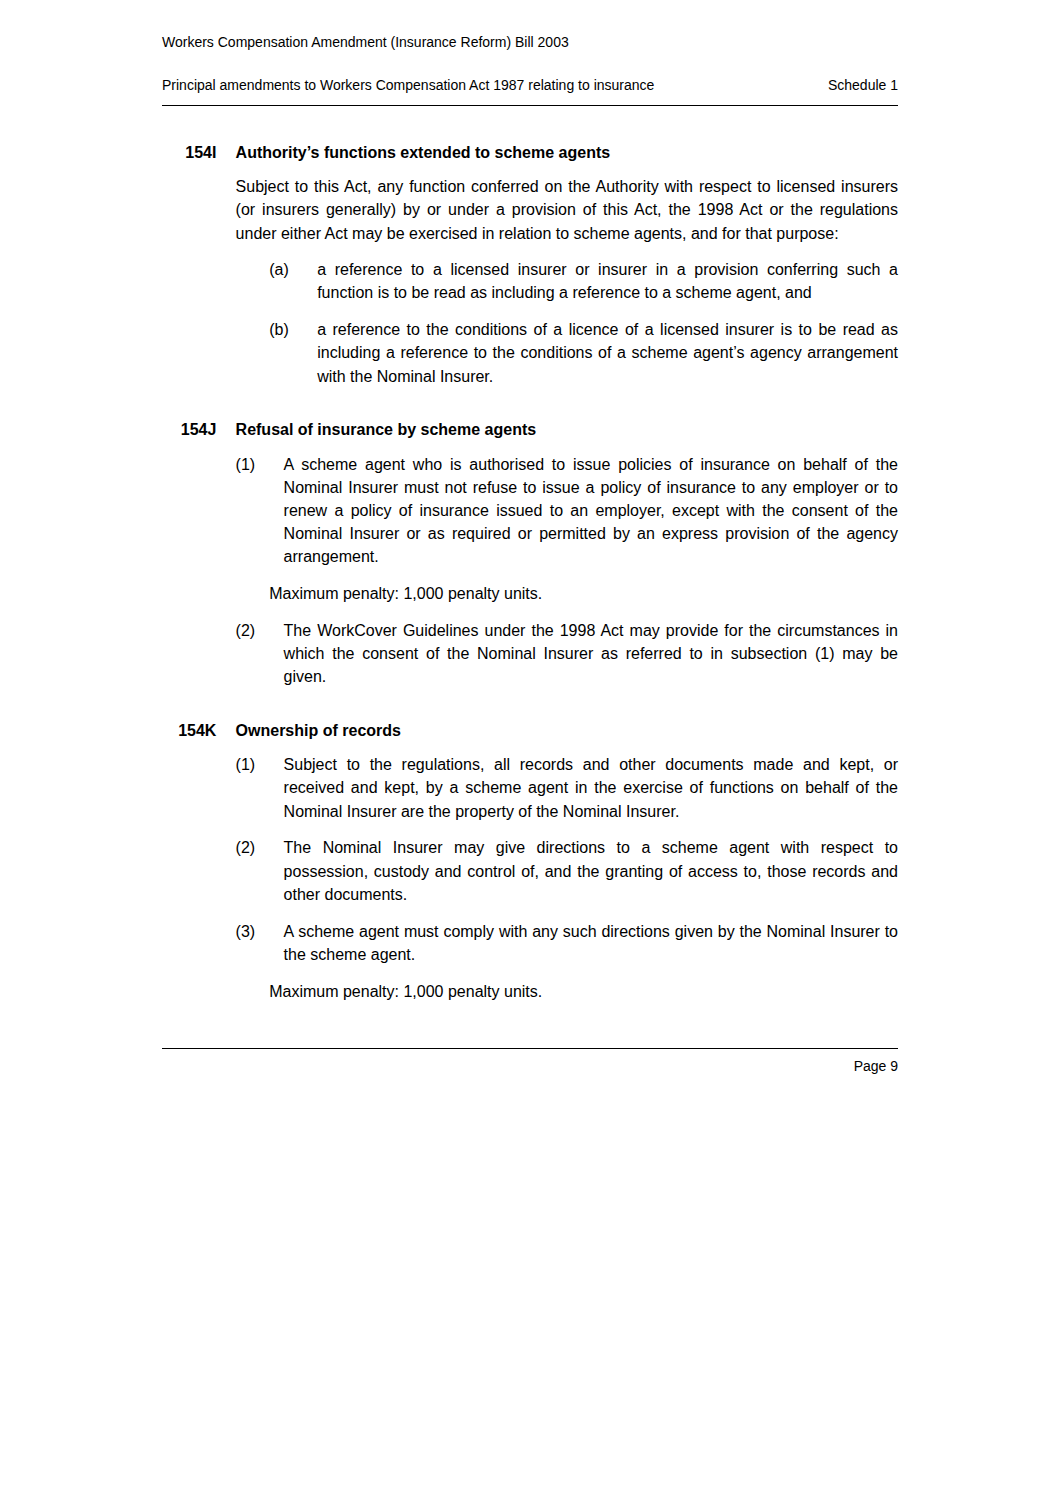Workers Compensation Amendment (Insurance Reform) Bill 2003
Principal amendments to Workers Compensation Act 1987 relating to insurance
Schedule 1
154I Authority’s functions extended to scheme agents
Subject to this Act, any function conferred on the Authority with respect to licensed insurers (or insurers generally) by or under a provision of this Act, the 1998 Act or the regulations under either Act may be exercised in relation to scheme agents, and for that purpose:
(a) a reference to a licensed insurer or insurer in a provision conferring such a function is to be read as including a reference to a scheme agent, and
(b) a reference to the conditions of a licence of a licensed insurer is to be read as including a reference to the conditions of a scheme agent’s agency arrangement with the Nominal Insurer.
154J Refusal of insurance by scheme agents
(1) A scheme agent who is authorised to issue policies of insurance on behalf of the Nominal Insurer must not refuse to issue a policy of insurance to any employer or to renew a policy of insurance issued to an employer, except with the consent of the Nominal Insurer or as required or permitted by an express provision of the agency arrangement.
Maximum penalty: 1,000 penalty units.
(2) The WorkCover Guidelines under the 1998 Act may provide for the circumstances in which the consent of the Nominal Insurer as referred to in subsection (1) may be given.
154K Ownership of records
(1) Subject to the regulations, all records and other documents made and kept, or received and kept, by a scheme agent in the exercise of functions on behalf of the Nominal Insurer are the property of the Nominal Insurer.
(2) The Nominal Insurer may give directions to a scheme agent with respect to possession, custody and control of, and the granting of access to, those records and other documents.
(3) A scheme agent must comply with any such directions given by the Nominal Insurer to the scheme agent.
Maximum penalty: 1,000 penalty units.
Page 9